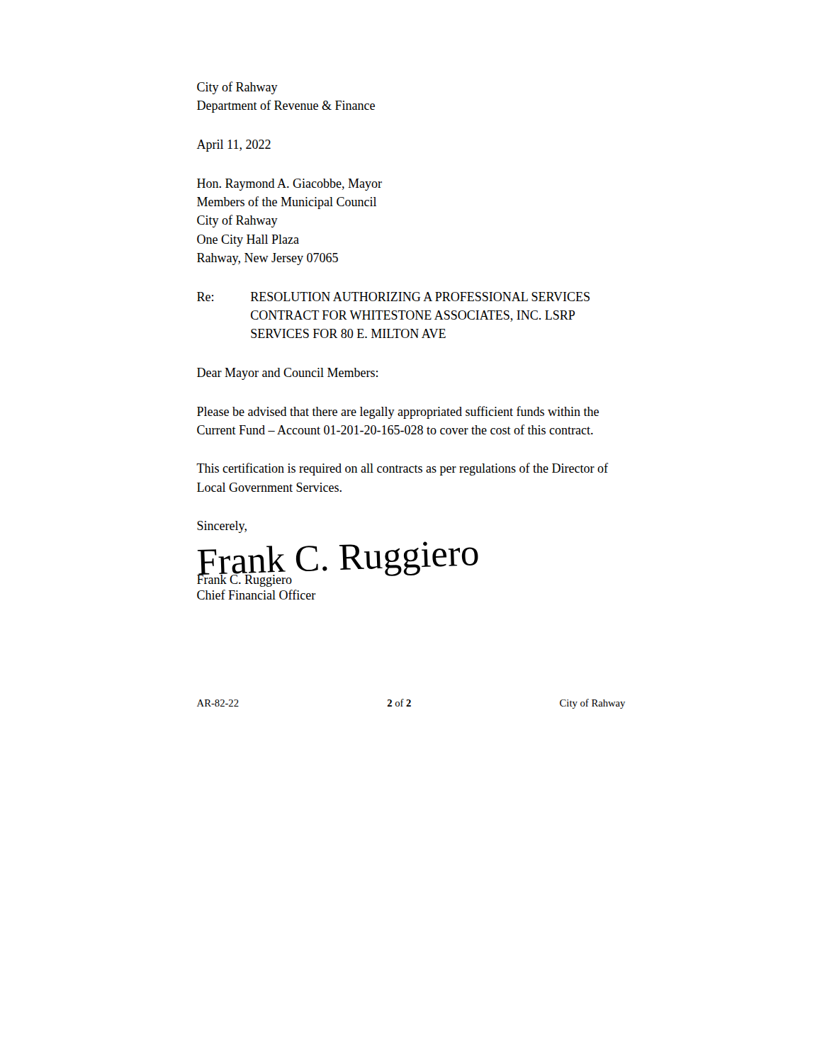City of Rahway
Department of Revenue & Finance
April 11, 2022
Hon. Raymond A. Giacobbe, Mayor
Members of the Municipal Council
City of Rahway
One City Hall Plaza
Rahway, New Jersey 07065
Re:
RESOLUTION AUTHORIZING A PROFESSIONAL SERVICES CONTRACT FOR WHITESTONE ASSOCIATES, INC. LSRP SERVICES FOR 80 E. MILTON AVE
Dear Mayor and Council Members:
Please be advised that there are legally appropriated sufficient funds within the Current Fund – Account 01-201-20-165-028 to cover the cost of this contract.
This certification is required on all contracts as per regulations of the Director of Local Government Services.
Sincerely,
Frank C. Ruggiero
Frank C. Ruggiero
Chief Financial Officer
AR-82-22
2 of 2
City of Rahway